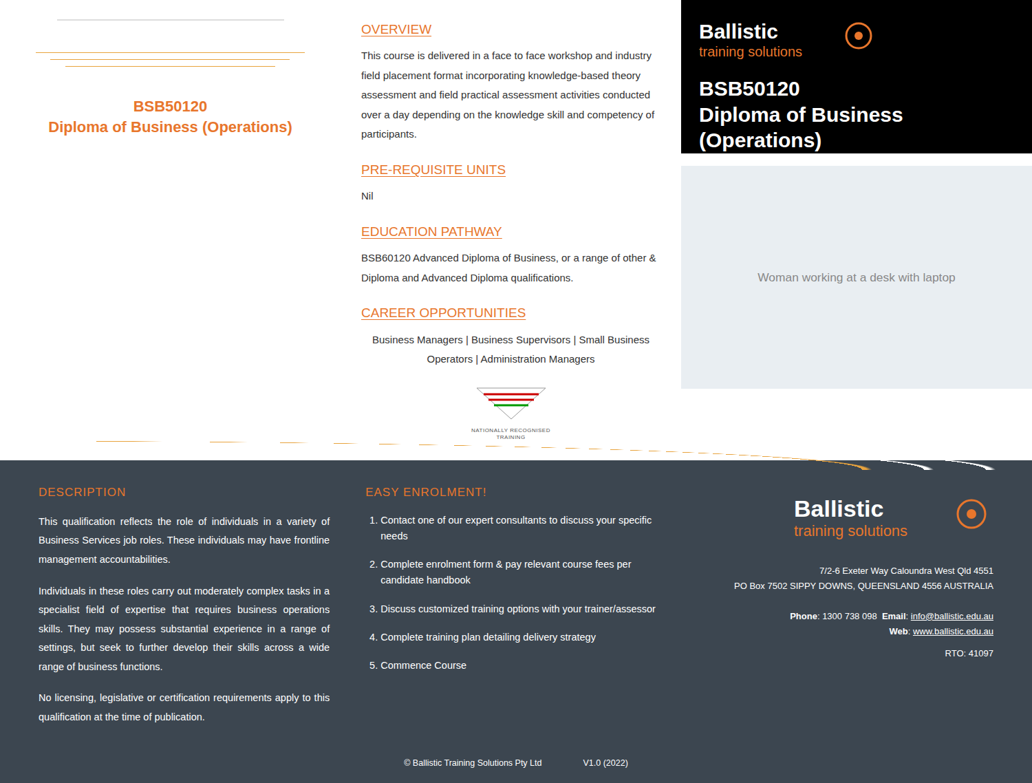BSB50120
Diploma of Business (Operations)
OVERVIEW
This course is delivered in a face to face workshop and industry field placement format incorporating knowledge-based theory assessment and field practical assessment activities conducted over a day depending on the knowledge skill and competency of participants.
PRE-REQUISITE UNITS
Nil
EDUCATION PATHWAY
BSB60120 Advanced Diploma of Business, or a range of other & Diploma and Advanced Diploma qualifications.
CAREER OPPORTUNITIES
Business Managers | Business Supervisors | Small Business Operators | Administration Managers
NATIONALLY RECOGNISED
TRAINING
BSB50120
Diploma of Business
(Operations)
DESCRIPTION
This qualification reflects the role of individuals in a variety of Business Services job roles. These individuals may have frontline management accountabilities.
Individuals in these roles carry out moderately complex tasks in a specialist field of expertise that requires business operations skills. They may possess substantial experience in a range of settings, but seek to further develop their skills across a wide range of business functions.
No licensing, legislative or certification requirements apply to this qualification at the time of publication.
EASY ENROLMENT!
Contact one of our expert consultants to discuss your specific needs
Complete enrolment form & pay relevant course fees per candidate handbook
Discuss customized training options with your trainer/assessor
Complete training plan detailing delivery strategy
Commence Course
7/2-6 Exeter Way Caloundra West Qld 4551
PO Box 7502 SIPPY DOWNS, QUEENSLAND 4556 AUSTRALIA
Phone: 1300 738 098 Email: info@ballistic.edu.au
Web: www.ballistic.edu.au
RTO: 41097
© Ballistic Training Solutions Pty Ltd V1.0 (2022)